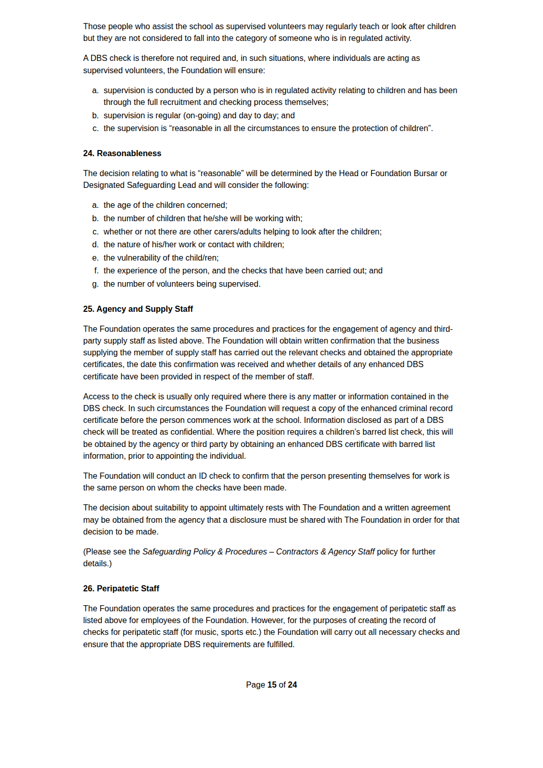Those people who assist the school as supervised volunteers may regularly teach or look after children but they are not considered to fall into the category of someone who is in regulated activity.
A DBS check is therefore not required and, in such situations, where individuals are acting as supervised volunteers, the Foundation will ensure:
supervision is conducted by a person who is in regulated activity relating to children and has been through the full recruitment and checking process themselves;
supervision is regular (on-going) and day to day; and
the supervision is “reasonable in all the circumstances to ensure the protection of children”.
24. Reasonableness
The decision relating to what is “reasonable” will be determined by the Head or Foundation Bursar or Designated Safeguarding Lead and will consider the following:
the age of the children concerned;
the number of children that he/she will be working with;
whether or not there are other carers/adults helping to look after the children;
the nature of his/her work or contact with children;
the vulnerability of the child/ren;
the experience of the person, and the checks that have been carried out; and
the number of volunteers being supervised.
25. Agency and Supply Staff
The Foundation operates the same procedures and practices for the engagement of agency and third-party supply staff as listed above. The Foundation will obtain written confirmation that the business supplying the member of supply staff has carried out the relevant checks and obtained the appropriate certificates, the date this confirmation was received and whether details of any enhanced DBS certificate have been provided in respect of the member of staff.
Access to the check is usually only required where there is any matter or information contained in the DBS check. In such circumstances the Foundation will request a copy of the enhanced criminal record certificate before the person commences work at the school. Information disclosed as part of a DBS check will be treated as confidential. Where the position requires a children’s barred list check, this will be obtained by the agency or third party by obtaining an enhanced DBS certificate with barred list information, prior to appointing the individual.
The Foundation will conduct an ID check to confirm that the person presenting themselves for work is the same person on whom the checks have been made.
The decision about suitability to appoint ultimately rests with The Foundation and a written agreement may be obtained from the agency that a disclosure must be shared with The Foundation in order for that decision to be made.
(Please see the Safeguarding Policy & Procedures – Contractors & Agency Staff policy for further details.)
26. Peripatetic Staff
The Foundation operates the same procedures and practices for the engagement of peripatetic staff as listed above for employees of the Foundation. However, for the purposes of creating the record of checks for peripatetic staff (for music, sports etc.) the Foundation will carry out all necessary checks and ensure that the appropriate DBS requirements are fulfilled.
Page 15 of 24